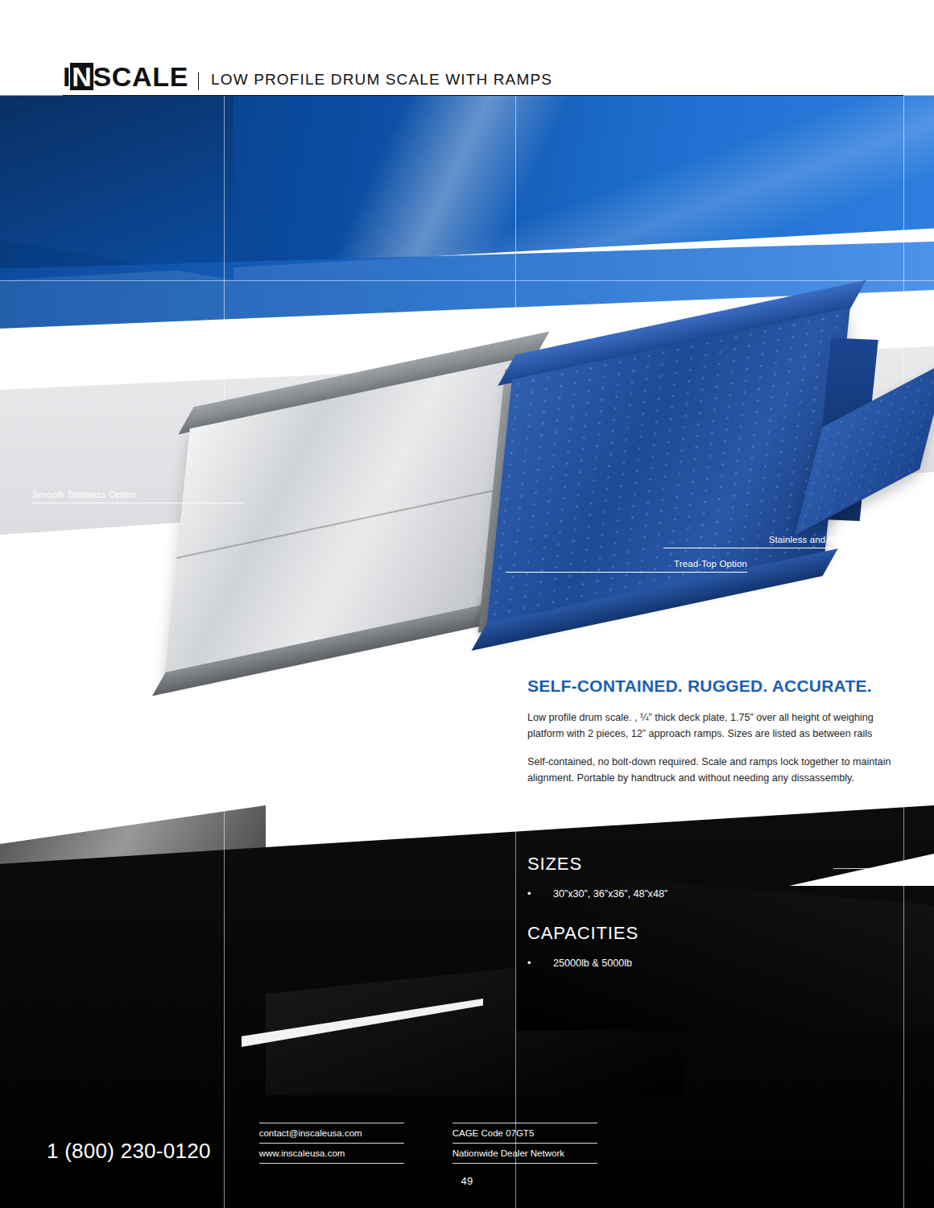INSCALE
Low Profile Drum Scale with Ramps
Smooth Stainless Option
Stainless and Mild Steel Options
Tread-Top Option
Self-Contained. Rugged. Accurate.
Low profile drum scale. , ¼” thick deck plate, 1.75” over all height of weighing platform with 2 pieces, 12” approach ramps. Sizes are listed as between rails
Self-contained, no bolt-down required. Scale and ramps lock together to maintain alignment. Portable by handtruck and without needing any dissassembly.
Sizes
•30”x30”, 36”x36”, 48”x48”
Capacities
•25000lb & 5000lb
1 (800) 230-0120
contact@inscaleusa.com
www.inscaleusa.com
CAGE Code 07GT5
Nationwide Dealer Network
49